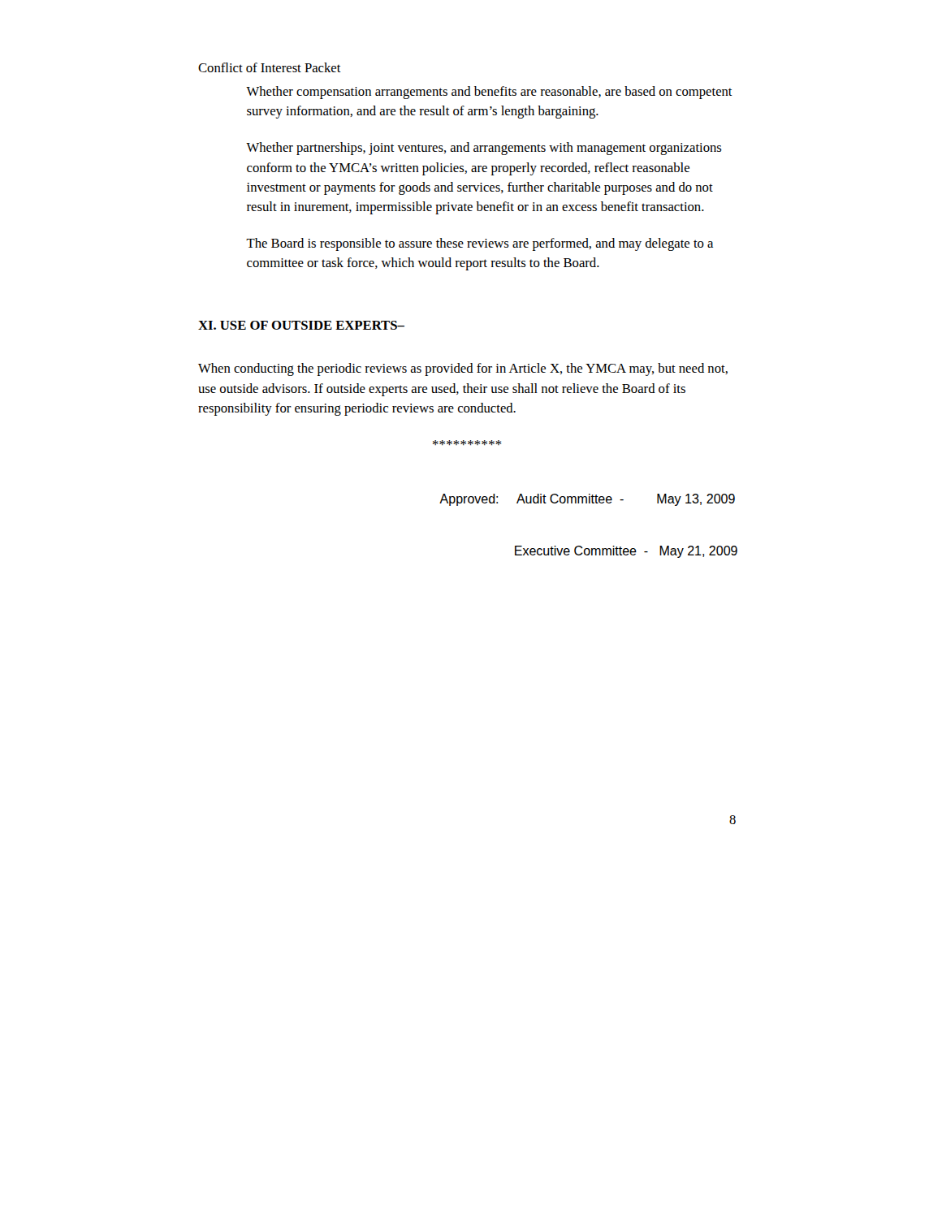Conflict of Interest Packet
Whether compensation arrangements and benefits are reasonable, are based on competent survey information, and are the result of arm’s length bargaining.
Whether partnerships, joint ventures, and arrangements with management organizations conform to the YMCA’s written policies, are properly recorded, reflect reasonable investment or payments for goods and services, further charitable purposes and do not result in inurement, impermissible private benefit or in an excess benefit transaction.
The Board is responsible to assure these reviews are performed, and may delegate to a committee or task force, which would report results to the Board.
XI. USE OF OUTSIDE EXPERTS–
When conducting the periodic reviews as provided for in Article X, the YMCA may, but need not, use outside advisors. If outside experts are used, their use shall not relieve the Board of its responsibility for ensuring periodic reviews are conducted.
**********
Approved: Audit Committee - May 13, 2009
Executive Committee - May 21, 2009
8